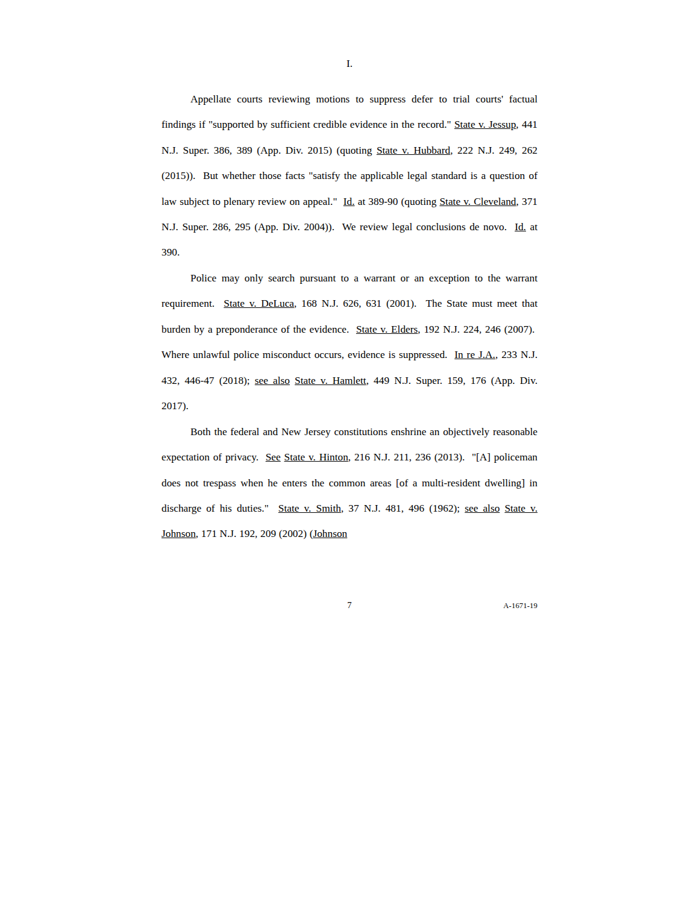I.
Appellate courts reviewing motions to suppress defer to trial courts' factual findings if "supported by sufficient credible evidence in the record." State v. Jessup, 441 N.J. Super. 386, 389 (App. Div. 2015) (quoting State v. Hubbard, 222 N.J. 249, 262 (2015)). But whether those facts "satisfy the applicable legal standard is a question of law subject to plenary review on appeal." Id. at 389-90 (quoting State v. Cleveland, 371 N.J. Super. 286, 295 (App. Div. 2004)). We review legal conclusions de novo. Id. at 390.
Police may only search pursuant to a warrant or an exception to the warrant requirement. State v. DeLuca, 168 N.J. 626, 631 (2001). The State must meet that burden by a preponderance of the evidence. State v. Elders, 192 N.J. 224, 246 (2007). Where unlawful police misconduct occurs, evidence is suppressed. In re J.A., 233 N.J. 432, 446-47 (2018); see also State v. Hamlett, 449 N.J. Super. 159, 176 (App. Div. 2017).
Both the federal and New Jersey constitutions enshrine an objectively reasonable expectation of privacy. See State v. Hinton, 216 N.J. 211, 236 (2013). "[A] policeman does not trespass when he enters the common areas [of a multi-resident dwelling] in discharge of his duties." State v. Smith, 37 N.J. 481, 496 (1962); see also State v. Johnson, 171 N.J. 192, 209 (2002) (Johnson
7
A-1671-19